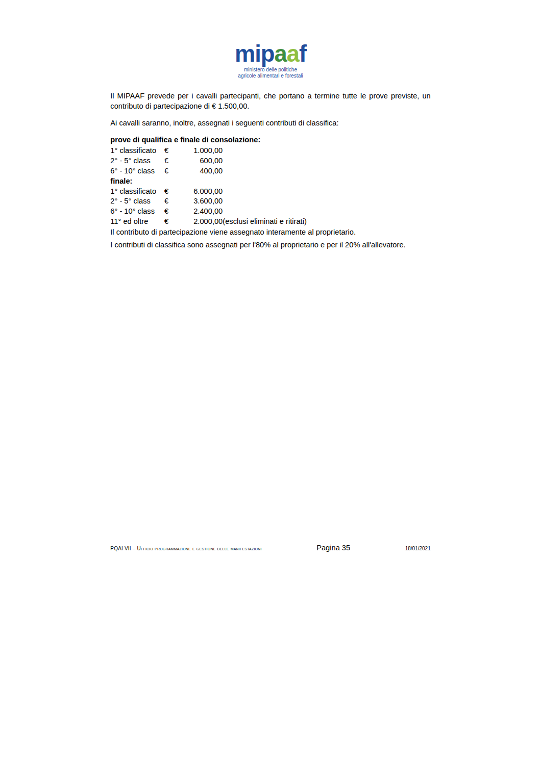mipaaf
ministero delle politiche
agricole alimentari e forestali
Il MIPAAF prevede per i cavalli partecipanti, che portano a termine tutte le prove previste, un contributo di partecipazione di € 1.500,00.
Ai cavalli saranno, inoltre, assegnati i seguenti contributi di classifica:
prove di qualifica e finale di consolazione:
| 1° classificato | € | 1.000,00 | |
| 2° - 5° class | € | 600,00 | |
| 6° - 10° class | € | 400,00 | |
| finale: | | | |
| 1° classificato | € | 6.000,00 | |
| 2° - 5° class | € | 3.600,00 | |
| 6° - 10° class | € | 2.400,00 | |
| 11° ed oltre | € | 2.000,00 | (esclusi eliminati e ritirati) |
Il contributo di partecipazione viene assegnato interamente al proprietario.
I contributi di classifica sono assegnati per l'80% al proprietario e per il 20% all'allevatore.
PQAI VII – Ufficio programmazione e gestione delle manifestazioni
Pagina 35
18/01/2021